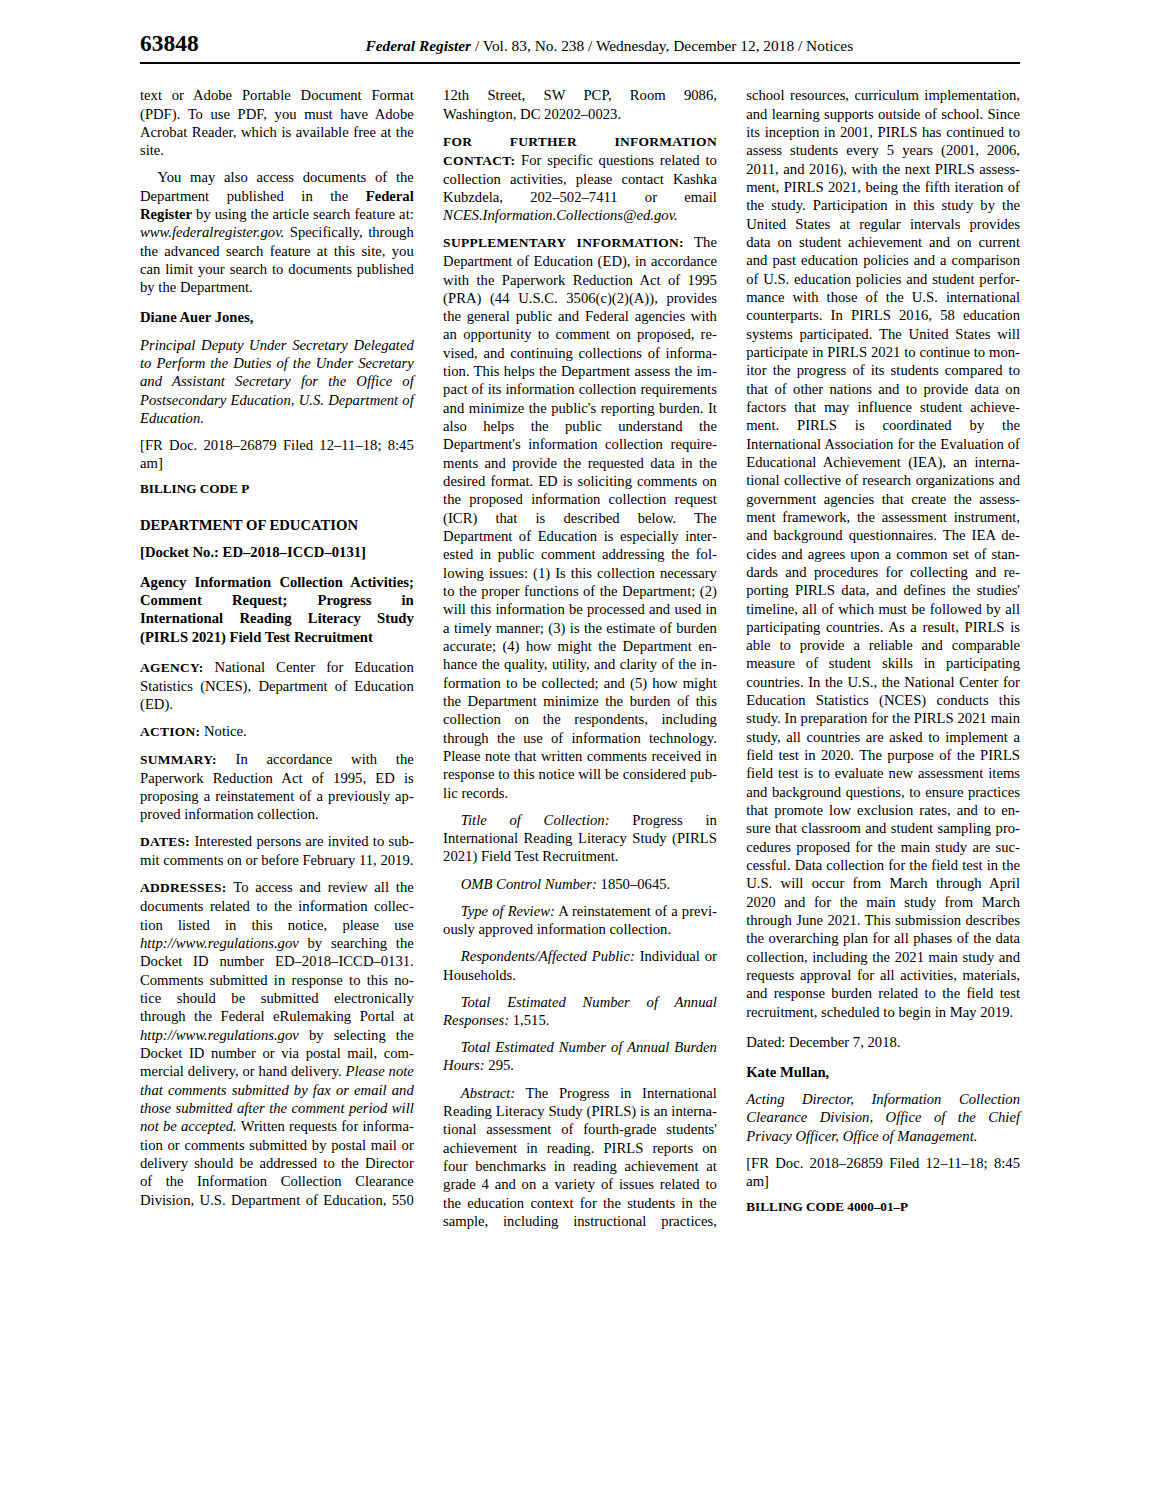63848
Federal Register / Vol. 83, No. 238 / Wednesday, December 12, 2018 / Notices
text or Adobe Portable Document Format (PDF). To use PDF, you must have Adobe Acrobat Reader, which is available free at the site.
You may also access documents of the Department published in the Federal Register by using the article search feature at: www.federalregister.gov. Specifically, through the advanced search feature at this site, you can limit your search to documents published by the Department.
Diane Auer Jones,
Principal Deputy Under Secretary Delegated to Perform the Duties of the Under Secretary and Assistant Secretary for the Office of Postsecondary Education, U.S. Department of Education.
[FR Doc. 2018–26879 Filed 12–11–18; 8:45 am]
BILLING CODE P
DEPARTMENT OF EDUCATION
[Docket No.: ED–2018–ICCD–0131]
Agency Information Collection Activities; Comment Request; Progress in International Reading Literacy Study (PIRLS 2021) Field Test Recruitment
AGENCY: National Center for Education Statistics (NCES), Department of Education (ED).
ACTION: Notice.
SUMMARY: In accordance with the Paperwork Reduction Act of 1995, ED is proposing a reinstatement of a previously approved information collection.
DATES: Interested persons are invited to submit comments on or before February 11, 2019.
ADDRESSES: To access and review all the documents related to the information collection listed in this notice, please use http://www.regulations.gov by searching the Docket ID number ED–2018–ICCD–0131. Comments submitted in response to this notice should be submitted electronically through the Federal eRulemaking Portal at http://www.regulations.gov by selecting the Docket ID number or via postal mail, commercial delivery, or hand delivery. Please note that comments submitted by fax or email and those submitted after the comment period will not be accepted. Written requests for information or comments submitted by postal mail or delivery should be addressed to the Director of the Information Collection Clearance Division, U.S. Department of Education, 550 12th Street, SW PCP, Room 9086, Washington, DC 20202–0023.
FOR FURTHER INFORMATION CONTACT: For specific questions related to collection activities, please contact Kashka Kubzdela, 202–502–7411 or email NCES.Information.Collections@ed.gov.
SUPPLEMENTARY INFORMATION: The Department of Education (ED), in accordance with the Paperwork Reduction Act of 1995 (PRA) (44 U.S.C. 3506(c)(2)(A)), provides the general public and Federal agencies with an opportunity to comment on proposed, revised, and continuing collections of information. This helps the Department assess the impact of its information collection requirements and minimize the public's reporting burden. It also helps the public understand the Department's information collection requirements and provide the requested data in the desired format. ED is soliciting comments on the proposed information collection request (ICR) that is described below. The Department of Education is especially interested in public comment addressing the following issues: (1) Is this collection necessary to the proper functions of the Department; (2) will this information be processed and used in a timely manner; (3) is the estimate of burden accurate; (4) how might the Department enhance the quality, utility, and clarity of the information to be collected; and (5) how might the Department minimize the burden of this collection on the respondents, including through the use of information technology. Please note that written comments received in response to this notice will be considered public records.
Title of Collection: Progress in International Reading Literacy Study (PIRLS 2021) Field Test Recruitment.
OMB Control Number: 1850–0645.
Type of Review: A reinstatement of a previously approved information collection.
Respondents/Affected Public: Individual or Households.
Total Estimated Number of Annual Responses: 1,515.
Total Estimated Number of Annual Burden Hours: 295.
Abstract: The Progress in International Reading Literacy Study (PIRLS) is an international assessment of fourth-grade students' achievement in reading. PIRLS reports on four benchmarks in reading achievement at grade 4 and on a variety of issues related to the education context for the students in the sample, including instructional practices, school resources, curriculum implementation, and learning supports outside of school. Since its inception in 2001, PIRLS has continued to assess students every 5 years (2001, 2006, 2011, and 2016), with the next PIRLS assessment, PIRLS 2021, being the fifth iteration of the study. Participation in this study by the United States at regular intervals provides data on student achievement and on current and past education policies and a comparison of U.S. education policies and student performance with those of the U.S. international counterparts. In PIRLS 2016, 58 education systems participated. The United States will participate in PIRLS 2021 to continue to monitor the progress of its students compared to that of other nations and to provide data on factors that may influence student achievement. PIRLS is coordinated by the International Association for the Evaluation of Educational Achievement (IEA), an international collective of research organizations and government agencies that create the assessment framework, the assessment instrument, and background questionnaires. The IEA decides and agrees upon a common set of standards and procedures for collecting and reporting PIRLS data, and defines the studies' timeline, all of which must be followed by all participating countries. As a result, PIRLS is able to provide a reliable and comparable measure of student skills in participating countries. In the U.S., the National Center for Education Statistics (NCES) conducts this study. In preparation for the PIRLS 2021 main study, all countries are asked to implement a field test in 2020. The purpose of the PIRLS field test is to evaluate new assessment items and background questions, to ensure practices that promote low exclusion rates, and to ensure that classroom and student sampling procedures proposed for the main study are successful. Data collection for the field test in the U.S. will occur from March through April 2020 and for the main study from March through June 2021. This submission describes the overarching plan for all phases of the data collection, including the 2021 main study and requests approval for all activities, materials, and response burden related to the field test recruitment, scheduled to begin in May 2019.
Dated: December 7, 2018.
Kate Mullan,
Acting Director, Information Collection Clearance Division, Office of the Chief Privacy Officer, Office of Management.
[FR Doc. 2018–26859 Filed 12–11–18; 8:45 am]
BILLING CODE 4000–01–P